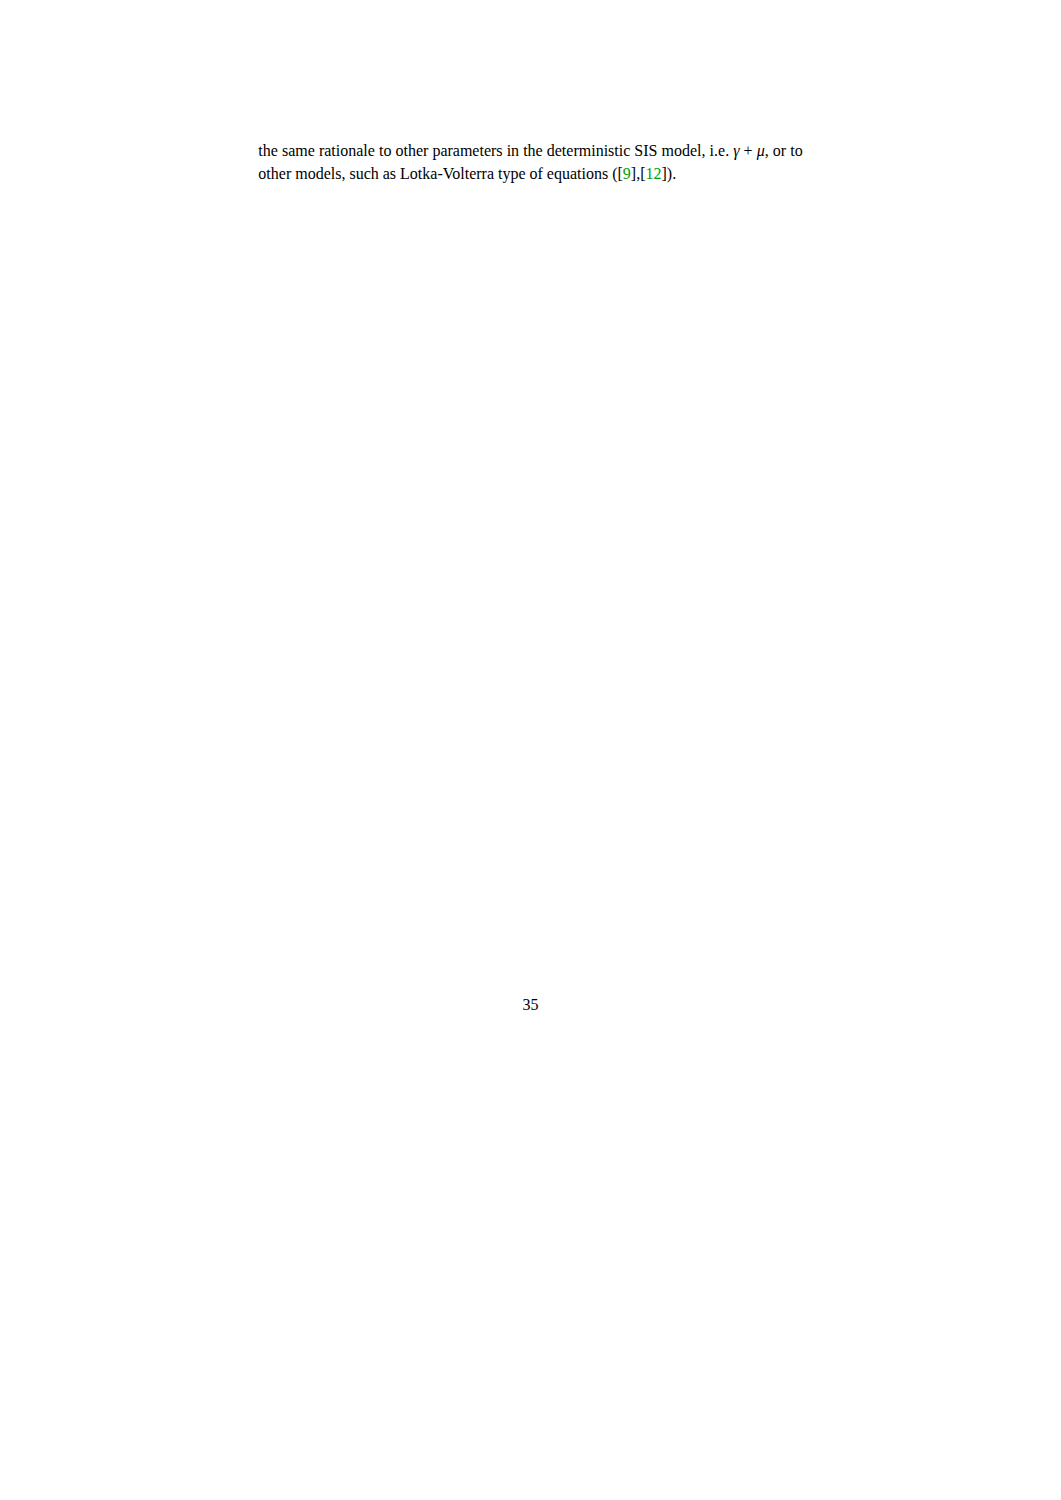the same rationale to other parameters in the deterministic SIS model, i.e. γ + μ, or to other models, such as Lotka-Volterra type of equations ([9],[12]).
35